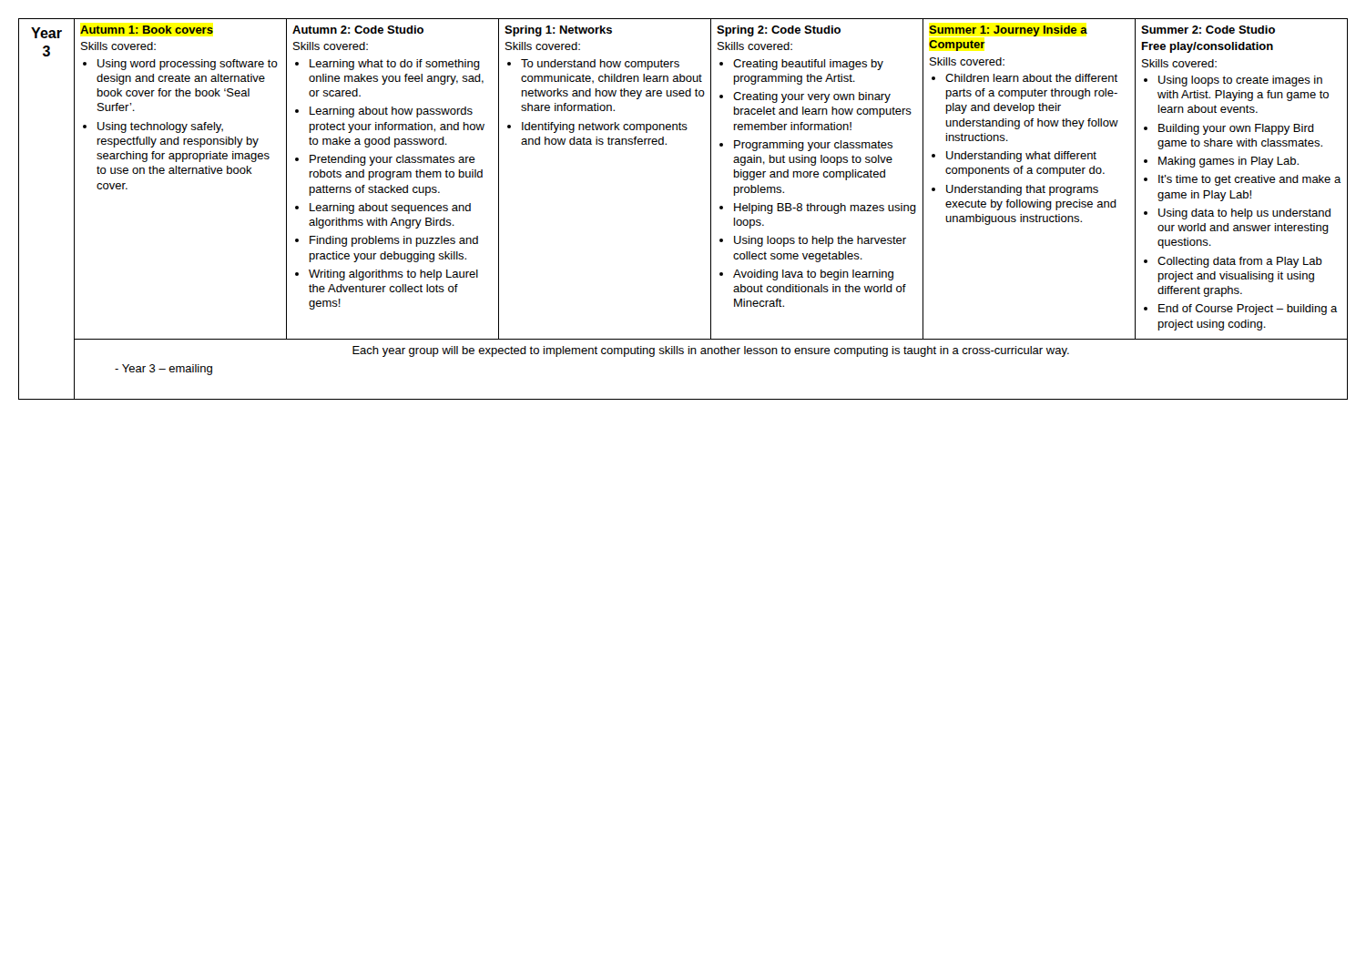| Year 3 | Autumn 1: Book covers Skills covered: Using word processing software to design and create an alternative book cover for the book ‘Seal Surfer’. Using technology safely, respectfully and responsibly by searching for appropriate images to use on the alternative book cover. | Autumn 2: Code Studio Skills covered: Learning what to do if something online makes you feel angry, sad, or scared. Learning about how passwords protect your information, and how to make a good password. Pretending your classmates are robots and program them to build patterns of stacked cups. Learning about sequences and algorithms with Angry Birds. Finding problems in puzzles and practice your debugging skills. Writing algorithms to help Laurel the Adventurer collect lots of gems! | Spring 1: Networks Skills covered: To understand how computers communicate, children learn about networks and how they are used to share information. Identifying network components and how data is transferred. | Spring 2: Code Studio Skills covered: Creating beautiful images by programming the Artist. Creating your very own binary bracelet and learn how computers remember information! Programming your classmates again, but using loops to solve bigger and more complicated problems. Helping BB-8 through mazes using loops. Using loops to help the harvester collect some vegetables. Avoiding lava to begin learning about conditionals in the world of Minecraft. | Summer 1: Journey Inside a Computer Skills covered: Children learn about the different parts of a computer through role-play and develop their understanding of how they follow instructions. Understanding what different components of a computer do. Understanding that programs execute by following precise and unambiguous instructions. | Summer 2: Code Studio Free play/consolidation Skills covered: Using loops to create images in with Artist. Playing a fun game to learn about events. Building your own Flappy Bird game to share with classmates. Making games in Play Lab. It's time to get creative and make a game in Play Lab! Using data to help us understand our world and answer interesting questions. Collecting data from a Play Lab project and visualising it using different graphs. End of Course Project – building a project using coding. |
| Each year group will be expected to implement computing skills in another lesson to ensure computing is taught in a cross-curricular way. Year 3 – emailing |